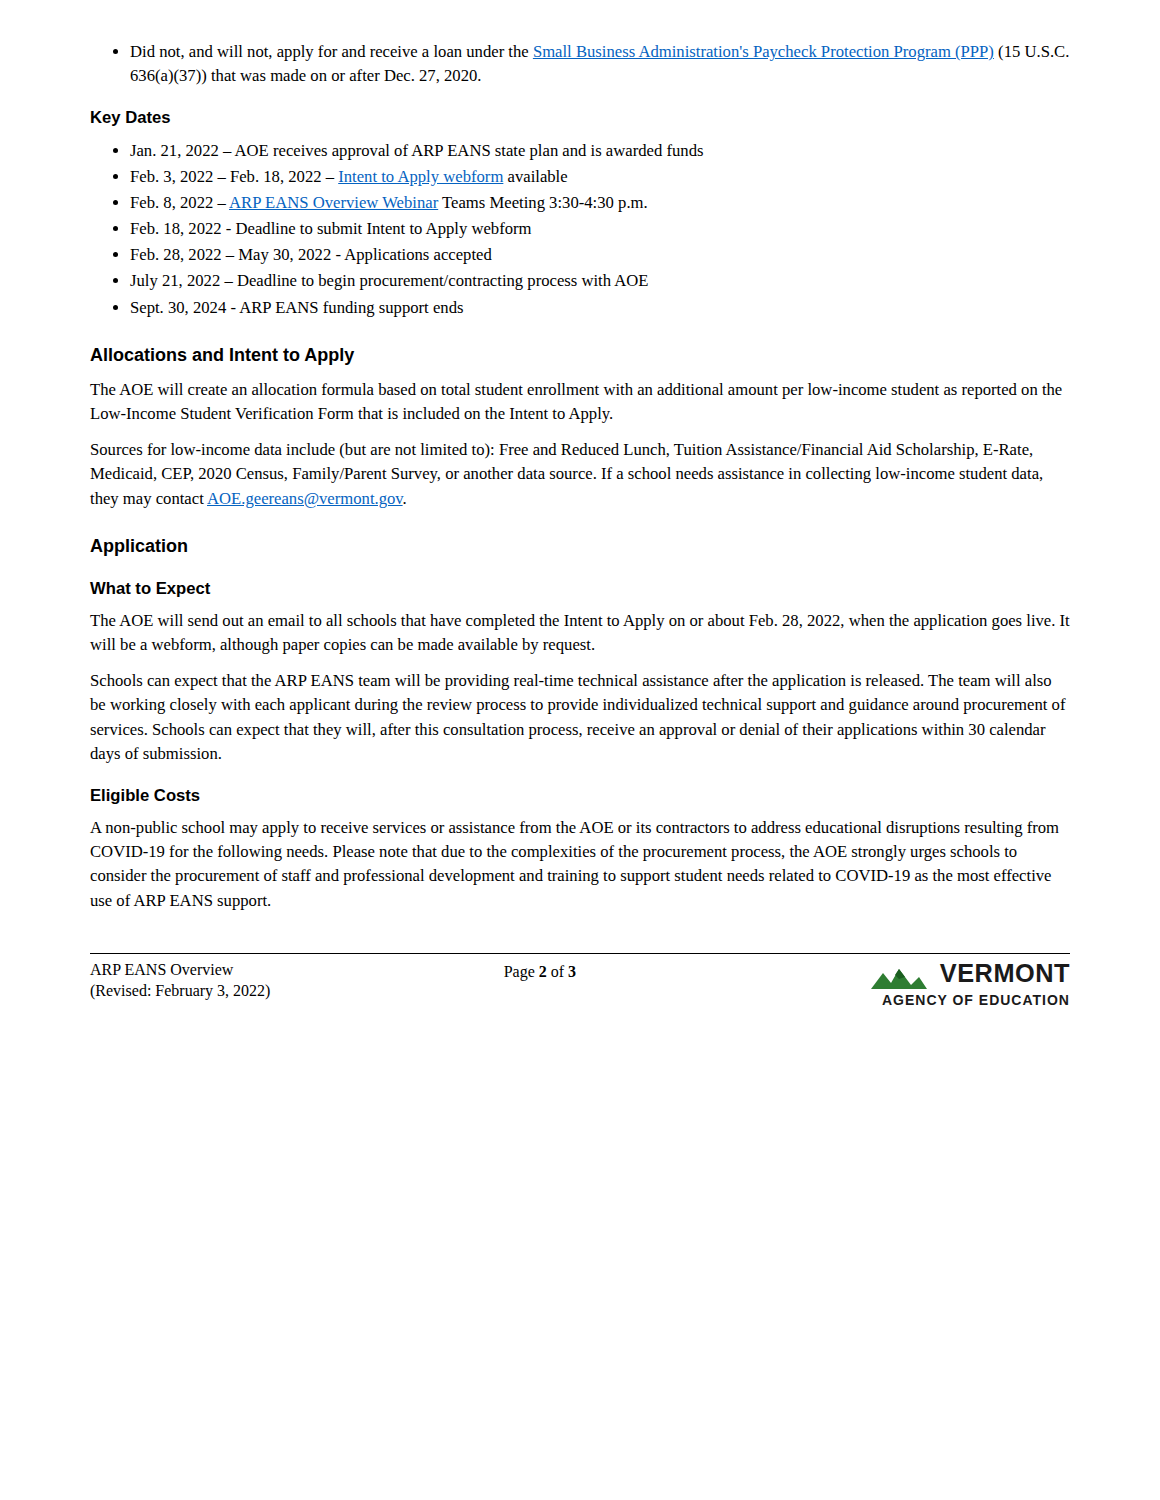Did not, and will not, apply for and receive a loan under the Small Business Administration's Paycheck Protection Program (PPP) (15 U.S.C. 636(a)(37)) that was made on or after Dec. 27, 2020.
Key Dates
Jan. 21, 2022 – AOE receives approval of ARP EANS state plan and is awarded funds
Feb. 3, 2022 – Feb. 18, 2022 – Intent to Apply webform available
Feb. 8, 2022 – ARP EANS Overview Webinar Teams Meeting 3:30-4:30 p.m.
Feb. 18, 2022 - Deadline to submit Intent to Apply webform
Feb. 28, 2022 – May 30, 2022 - Applications accepted
July 21, 2022 – Deadline to begin procurement/contracting process with AOE
Sept. 30, 2024 - ARP EANS funding support ends
Allocations and Intent to Apply
The AOE will create an allocation formula based on total student enrollment with an additional amount per low-income student as reported on the Low-Income Student Verification Form that is included on the Intent to Apply.
Sources for low-income data include (but are not limited to): Free and Reduced Lunch, Tuition Assistance/Financial Aid Scholarship, E-Rate, Medicaid, CEP, 2020 Census, Family/Parent Survey, or another data source. If a school needs assistance in collecting low-income student data, they may contact AOE.geereans@vermont.gov.
Application
What to Expect
The AOE will send out an email to all schools that have completed the Intent to Apply on or about Feb. 28, 2022, when the application goes live. It will be a webform, although paper copies can be made available by request.
Schools can expect that the ARP EANS team will be providing real-time technical assistance after the application is released. The team will also be working closely with each applicant during the review process to provide individualized technical support and guidance around procurement of services. Schools can expect that they will, after this consultation process, receive an approval or denial of their applications within 30 calendar days of submission.
Eligible Costs
A non-public school may apply to receive services or assistance from the AOE or its contractors to address educational disruptions resulting from COVID-19 for the following needs. Please note that due to the complexities of the procurement process, the AOE strongly urges schools to consider the procurement of staff and professional development and training to support student needs related to COVID-19 as the most effective use of ARP EANS support.
ARP EANS Overview
(Revised: February 3, 2022)
Page 2 of 3
VERMONT
AGENCY OF EDUCATION